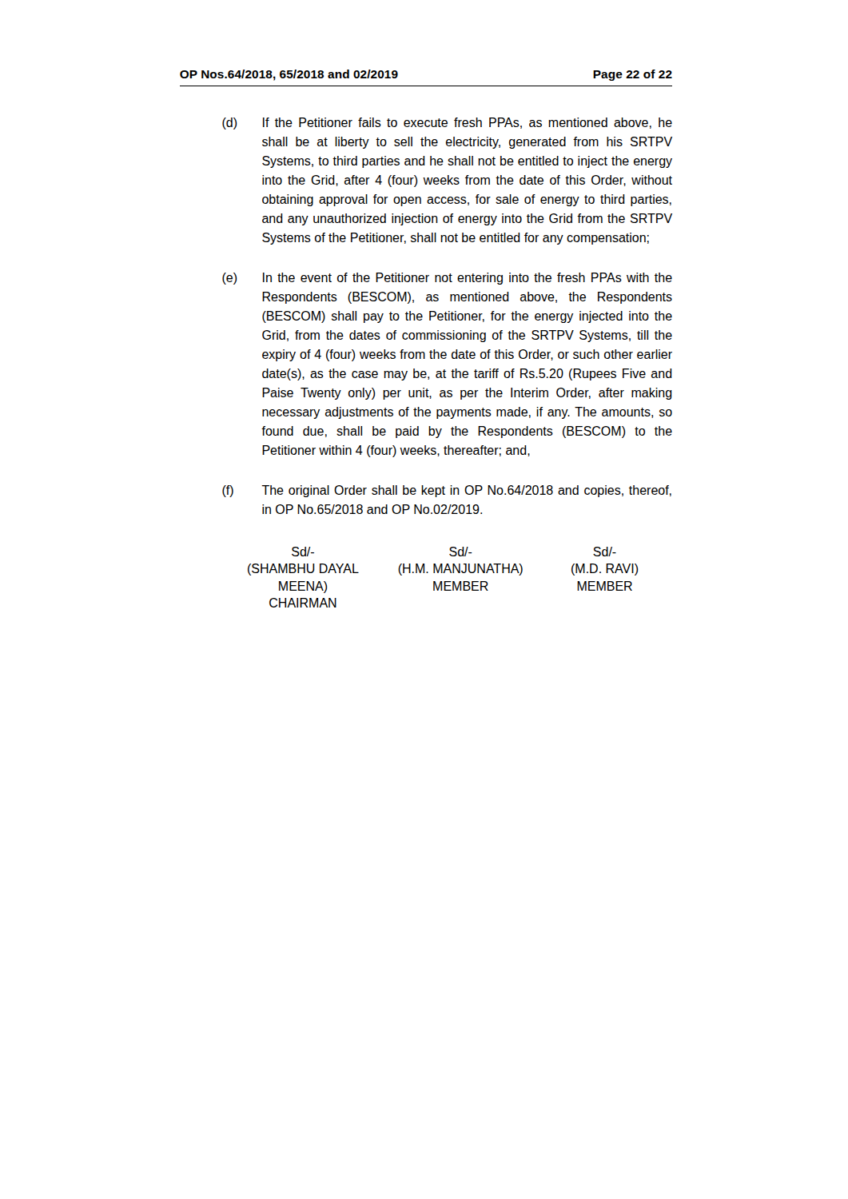OP Nos.64/2018, 65/2018 and 02/2019 Page 22 of 22
(d)
If the Petitioner fails to execute fresh PPAs, as mentioned above, he shall be at liberty to sell the electricity, generated from his SRTPV Systems, to third parties and he shall not be entitled to inject the energy into the Grid, after 4 (four) weeks from the date of this Order, without obtaining approval for open access, for sale of energy to third parties, and any unauthorized injection of energy into the Grid from the SRTPV Systems of the Petitioner, shall not be entitled for any compensation;
(e)
In the event of the Petitioner not entering into the fresh PPAs with the Respondents (BESCOM), as mentioned above, the Respondents (BESCOM) shall pay to the Petitioner, for the energy injected into the Grid, from the dates of commissioning of the SRTPV Systems, till the expiry of 4 (four) weeks from the date of this Order, or such other earlier date(s), as the case may be, at the tariff of Rs.5.20 (Rupees Five and Paise Twenty only) per unit, as per the Interim Order, after making necessary adjustments of the payments made, if any. The amounts, so found due, shall be paid by the Respondents (BESCOM) to the Petitioner within 4 (four) weeks, thereafter; and,
(f)
The original Order shall be kept in OP No.64/2018 and copies, thereof, in OP No.65/2018 and OP No.02/2019.
| Sd/- (SHAMBHU DAYAL MEENA) CHAIRMAN | Sd/- (H.M. MANJUNATHA) MEMBER | Sd/- (M.D. RAVI) MEMBER |